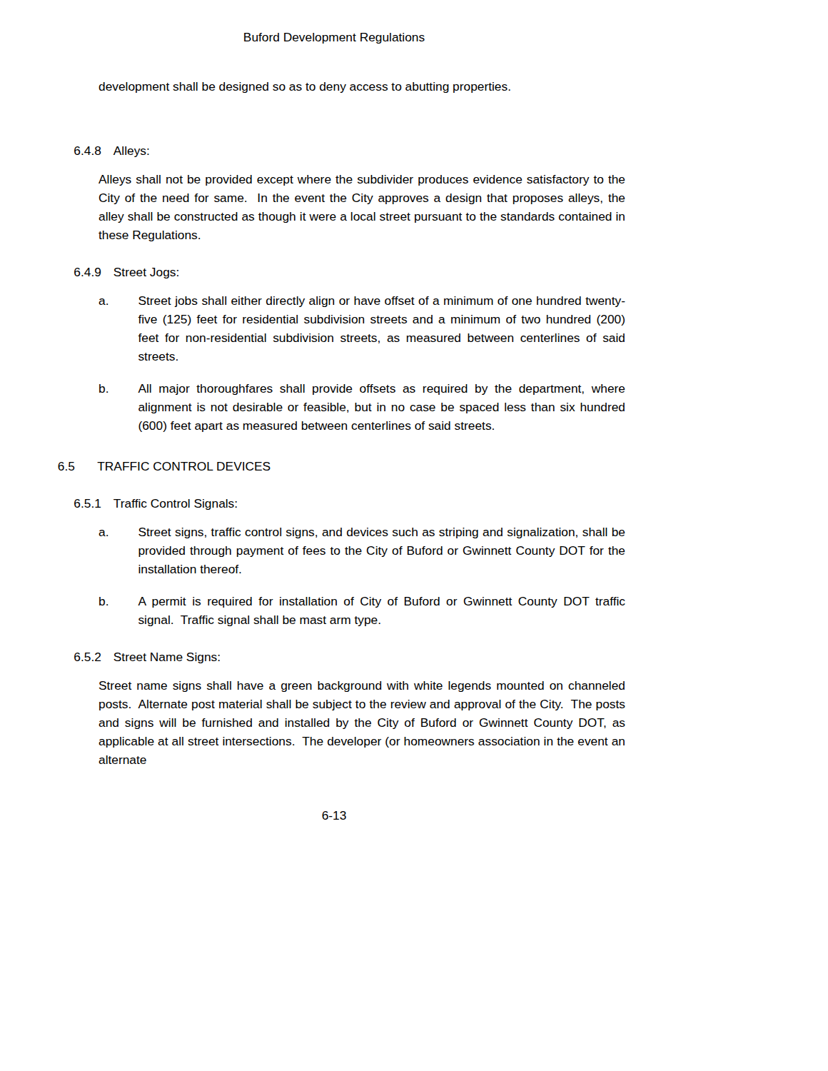Buford Development Regulations
development shall be designed so as to deny access to abutting properties.
6.4.8 Alleys:
Alleys shall not be provided except where the subdivider produces evidence satisfactory to the City of the need for same. In the event the City approves a design that proposes alleys, the alley shall be constructed as though it were a local street pursuant to the standards contained in these Regulations.
6.4.9 Street Jogs:
a. Street jobs shall either directly align or have offset of a minimum of one hundred twenty-five (125) feet for residential subdivision streets and a minimum of two hundred (200) feet for non-residential subdivision streets, as measured between centerlines of said streets.
b. All major thoroughfares shall provide offsets as required by the department, where alignment is not desirable or feasible, but in no case be spaced less than six hundred (600) feet apart as measured between centerlines of said streets.
6.5 TRAFFIC CONTROL DEVICES
6.5.1 Traffic Control Signals:
a. Street signs, traffic control signs, and devices such as striping and signalization, shall be provided through payment of fees to the City of Buford or Gwinnett County DOT for the installation thereof.
b. A permit is required for installation of City of Buford or Gwinnett County DOT traffic signal. Traffic signal shall be mast arm type.
6.5.2 Street Name Signs:
Street name signs shall have a green background with white legends mounted on channeled posts. Alternate post material shall be subject to the review and approval of the City. The posts and signs will be furnished and installed by the City of Buford or Gwinnett County DOT, as applicable at all street intersections. The developer (or homeowners association in the event an alternate
6-13